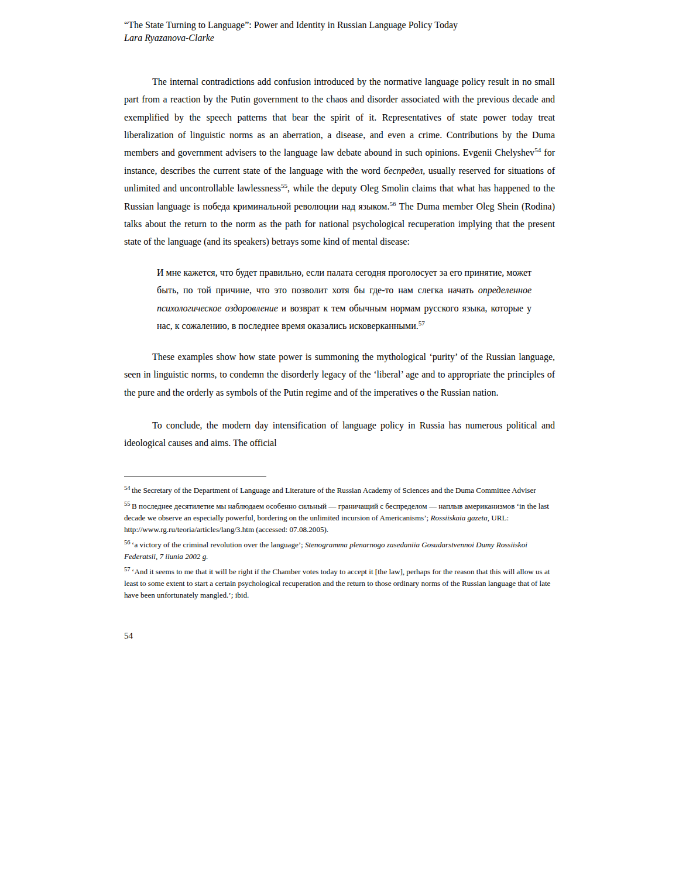“The State Turning to Language”: Power and Identity in Russian Language Policy Today Lara Ryazanova-Clarke
The internal contradictions add confusion introduced by the normative language policy result in no small part from a reaction by the Putin government to the chaos and disorder associated with the previous decade and exemplified by the speech patterns that bear the spirit of it. Representatives of state power today treat liberalization of linguistic norms as an aberration, a disease, and even a crime. Contributions by the Duma members and government advisers to the language law debate abound in such opinions. Evgenii Chelyshev54 for instance, describes the current state of the language with the word беспредел, usually reserved for situations of unlimited and uncontrollable lawlessness55, while the deputy Oleg Smolin claims that what has happened to the Russian language is победа криминальной революции над языком.56 The Duma member Oleg Shein (Rodina) talks about the return to the norm as the path for national psychological recuperation implying that the present state of the language (and its speakers) betrays some kind of mental disease:
И мне кажется, что будет правильно, если палата сегодня проголосует за его принятие, может быть, по той причине, что это позволит хотя бы где-то нам слегка начать определенное психологическое оздоровление и возврат к тем обычным нормам русского языка, которые у нас, к сожалению, в последнее время оказались исковерканными.57
These examples show how state power is summoning the mythological ‘purity’ of the Russian language, seen in linguistic norms, to condemn the disorderly legacy of the ‘liberal’ age and to appropriate the principles of the pure and the orderly as symbols of the Putin regime and of the imperatives o the Russian nation.
To conclude, the modern day intensification of language policy in Russia has numerous political and ideological causes and aims. The official
54the Secretary of the Department of Language and Literature of the Russian Academy of Sciences and the Duma Committee Adviser
55 В последнее десятилетие мы наблюдаем особенно сильный — граничащий с беспределом — наплыв американизмов ‘in the last decade we observe an especially powerful, bordering on the unlimited incursion of Americanisms’; Rossiiskaia gazeta, URL: http://www.rg.ru/teoria/articles/lang/3.htm (accessed: 07.08.2005).
56‘a victory of the criminal revolution over the language’; Stenogramma plenarnogo zasedaniia Gosudarstvennoi Dumy Rossiiskoi Federatsii, 7 iiunia 2002 g.
57‘And it seems to me that it will be right if the Chamber votes today to accept it [the law], perhaps for the reason that this will allow us at least to some extent to start a certain psychological recuperation and the return to those ordinary norms of the Russian language that of late have been unfortunately mangled.’; ibid.
54